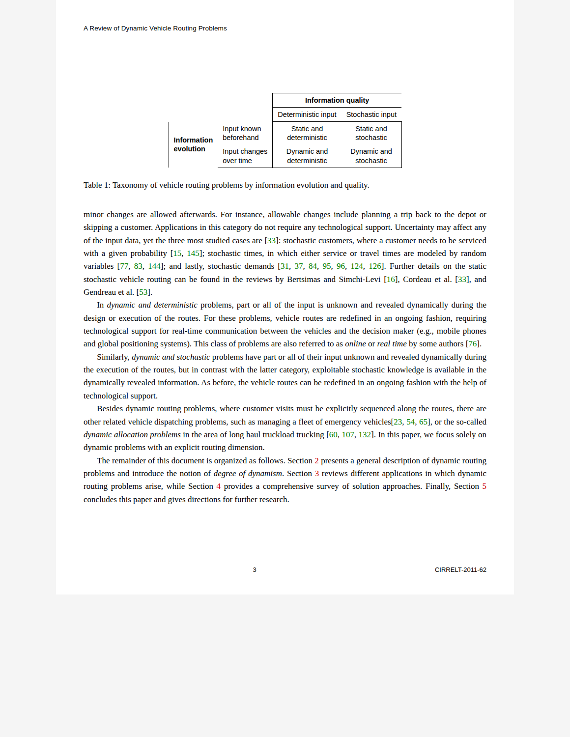A Review of Dynamic Vehicle Routing Problems
| | | Information quality |
| | | Deterministic input | Stochastic input |
| Information evolution | Input known beforehand | Static and deterministic | Static and stochastic |
| Input changes over time | Dynamic and deterministic | Dynamic and stochastic |
Table 1: Taxonomy of vehicle routing problems by information evolution and quality.
minor changes are allowed afterwards. For instance, allowable changes include planning a trip back to the depot or skipping a customer. Applications in this category do not require any technological support. Uncertainty may affect any of the input data, yet the three most studied cases are [33]: stochastic customers, where a customer needs to be serviced with a given probability [15, 145]; stochastic times, in which either service or travel times are modeled by random variables [77, 83, 144]; and lastly, stochastic demands [31, 37, 84, 95, 96, 124, 126]. Further details on the static stochastic vehicle routing can be found in the reviews by Bertsimas and Simchi-Levi [16], Cordeau et al. [33], and Gendreau et al. [53].
In dynamic and deterministic problems, part or all of the input is unknown and revealed dynamically during the design or execution of the routes. For these problems, vehicle routes are redefined in an ongoing fashion, requiring technological support for real-time communication between the vehicles and the decision maker (e.g., mobile phones and global positioning systems). This class of problems are also referred to as online or real time by some authors [76].
Similarly, dynamic and stochastic problems have part or all of their input unknown and revealed dynamically during the execution of the routes, but in contrast with the latter category, exploitable stochastic knowledge is available in the dynamically revealed information. As before, the vehicle routes can be redefined in an ongoing fashion with the help of technological support.
Besides dynamic routing problems, where customer visits must be explicitly sequenced along the routes, there are other related vehicle dispatching problems, such as managing a fleet of emergency vehicles[23, 54, 65], or the so-called dynamic allocation problems in the area of long haul truckload trucking [60, 107, 132]. In this paper, we focus solely on dynamic problems with an explicit routing dimension.
The remainder of this document is organized as follows. Section 2 presents a general description of dynamic routing problems and introduce the notion of degree of dynamism. Section 3 reviews different applications in which dynamic routing problems arise, while Section 4 provides a comprehensive survey of solution approaches. Finally, Section 5 concludes this paper and gives directions for further research.
3 CIRRELT-2011-62